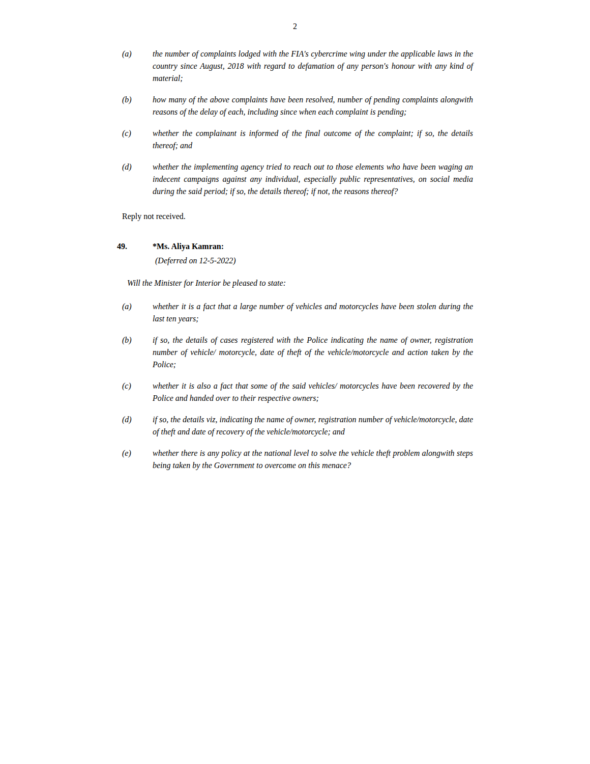2
(a)
the number of complaints lodged with the FIA's cybercrime wing under the applicable laws in the country since August, 2018 with regard to defamation of any person's honour with any kind of material;
(b)
how many of the above complaints have been resolved, number of pending complaints alongwith reasons of the delay of each, including since when each complaint is pending;
(c)
whether the complainant is informed of the final outcome of the complaint; if so, the details thereof; and
(d)
whether the implementing agency tried to reach out to those elements who have been waging an indecent campaigns against any individual, especially public representatives, on social media during the said period; if so, the details thereof; if not, the reasons thereof?
Reply not received.
49.
*Ms. Aliya Kamran:
(Deferred on 12-5-2022)
Will the Minister for Interior be pleased to state:
(a)
whether it is a fact that a large number of vehicles and motorcycles have been stolen during the last ten years;
(b)
if so, the details of cases registered with the Police indicating the name of owner, registration number of vehicle/ motorcycle, date of theft of the vehicle/motorcycle and action taken by the Police;
(c)
whether it is also a fact that some of the said vehicles/ motorcycles have been recovered by the Police and handed over to their respective owners;
(d)
if so, the details viz, indicating the name of owner, registration number of vehicle/motorcycle, date of theft and date of recovery of the vehicle/motorcycle; and
(e)
whether there is any policy at the national level to solve the vehicle theft problem alongwith steps being taken by the Government to overcome on this menace?